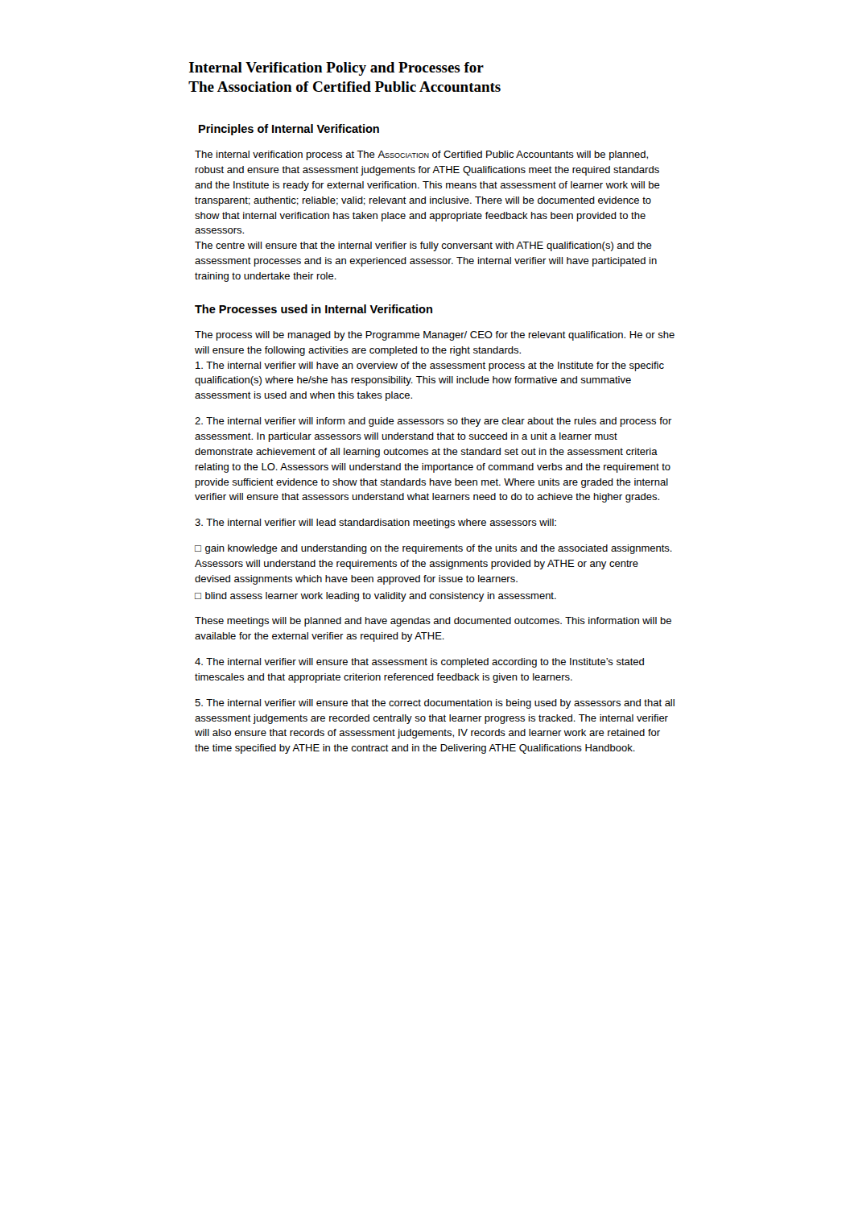Internal Verification Policy and Processes for
The Association of Certified Public Accountants
Principles of Internal Verification
The internal verification process at The Association of Certified Public Accountants will be planned, robust and ensure that assessment judgements for ATHE Qualifications meet the required standards and the Institute is ready for external verification. This means that assessment of learner work will be transparent; authentic; reliable; valid; relevant and inclusive. There will be documented evidence to show that internal verification has taken place and appropriate feedback has been provided to the assessors.
The centre will ensure that the internal verifier is fully conversant with ATHE qualification(s) and the assessment processes and is an experienced assessor. The internal verifier will have participated in training to undertake their role.
The Processes used in Internal Verification
The process will be managed by the Programme Manager/ CEO for the relevant qualification. He or she will ensure the following activities are completed to the right standards.
1. The internal verifier will have an overview of the assessment process at the Institute for the specific qualification(s) where he/she has responsibility. This will include how formative and summative assessment is used and when this takes place.
2. The internal verifier will inform and guide assessors so they are clear about the rules and process for assessment. In particular assessors will understand that to succeed in a unit a learner must demonstrate achievement of all learning outcomes at the standard set out in the assessment criteria relating to the LO. Assessors will understand the importance of command verbs and the requirement to provide sufficient evidence to show that standards have been met. Where units are graded the internal verifier will ensure that assessors understand what learners need to do to achieve the higher grades.
3. The internal verifier will lead standardisation meetings where assessors will:
gain knowledge and understanding on the requirements of the units and the associated assignments. Assessors will understand the requirements of the assignments provided by ATHE or any centre devised assignments which have been approved for issue to learners.
blind assess learner work leading to validity and consistency in assessment.
These meetings will be planned and have agendas and documented outcomes. This information will be available for the external verifier as required by ATHE.
4. The internal verifier will ensure that assessment is completed according to the Institute’s stated timescales and that appropriate criterion referenced feedback is given to learners.
5. The internal verifier will ensure that the correct documentation is being used by assessors and that all assessment judgements are recorded centrally so that learner progress is tracked. The internal verifier will also ensure that records of assessment judgements, IV records and learner work are retained for the time specified by ATHE in the contract and in the Delivering ATHE Qualifications Handbook.